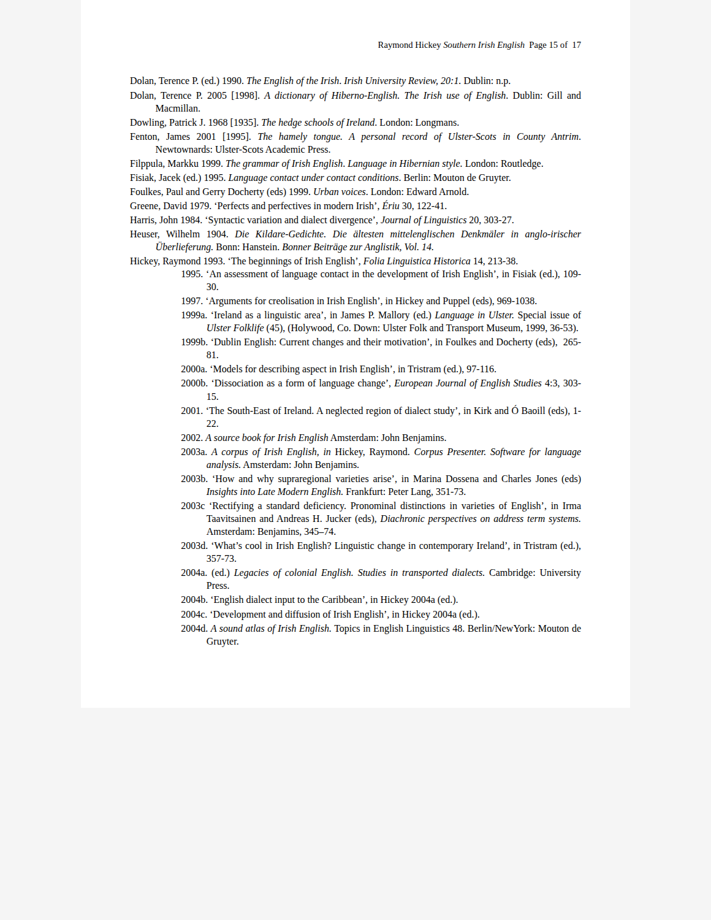Raymond Hickey Southern Irish English Page 15 of 17
Dolan, Terence P. (ed.) 1990. The English of the Irish. Irish University Review, 20:1. Dublin: n.p.
Dolan, Terence P. 2005 [1998]. A dictionary of Hiberno-English. The Irish use of English. Dublin: Gill and Macmillan.
Dowling, Patrick J. 1968 [1935]. The hedge schools of Ireland. London: Longmans.
Fenton, James 2001 [1995]. The hamely tongue. A personal record of Ulster-Scots in County Antrim. Newtownards: Ulster-Scots Academic Press.
Filppula, Markku 1999. The grammar of Irish English. Language in Hibernian style. London: Routledge.
Fisiak, Jacek (ed.) 1995. Language contact under contact conditions. Berlin: Mouton de Gruyter.
Foulkes, Paul and Gerry Docherty (eds) 1999. Urban voices. London: Edward Arnold.
Greene, David 1979. ‘Perfects and perfectives in modern Irish’, Ériu 30, 122-41.
Harris, John 1984. ‘Syntactic variation and dialect divergence’, Journal of Linguistics 20, 303-27.
Heuser, Wilhelm 1904. Die Kildare-Gedichte. Die ältesten mittelenglischen Denkmäler in anglo-irischer Überlieferung. Bonn: Hanstein. Bonner Beiträge zur Anglistik, Vol. 14.
Hickey, Raymond 1993. ‘The beginnings of Irish English’, Folia Linguistica Historica 14, 213-38.
1995. ‘An assessment of language contact in the development of Irish English’, in Fisiak (ed.), 109-30.
1997. ‘Arguments for creolisation in Irish English’, in Hickey and Puppel (eds), 969-1038.
1999a. ‘Ireland as a linguistic area’, in James P. Mallory (ed.) Language in Ulster. Special issue of Ulster Folklife (45), (Holywood, Co. Down: Ulster Folk and Transport Museum, 1999, 36-53).
1999b. ‘Dublin English: Current changes and their motivation’, in Foulkes and Docherty (eds), 265-81.
2000a. ‘Models for describing aspect in Irish English’, in Tristram (ed.), 97-116.
2000b. ‘Dissociation as a form of language change’, European Journal of English Studies 4:3, 303-15.
2001. ‘The South-East of Ireland. A neglected region of dialect study’, in Kirk and Ó Baoill (eds), 1-22.
2002. A source book for Irish English Amsterdam: John Benjamins.
2003a. A corpus of Irish English, in Hickey, Raymond. Corpus Presenter. Software for language analysis. Amsterdam: John Benjamins.
2003b. ‘How and why supraregional varieties arise’, in Marina Dossena and Charles Jones (eds) Insights into Late Modern English. Frankfurt: Peter Lang, 351-73.
2003c ‘Rectifying a standard deficiency. Pronominal distinctions in varieties of English’, in Irma Taavitsainen and Andreas H. Jucker (eds), Diachronic perspectives on address term systems. Amsterdam: Benjamins, 345–74.
2003d. ‘What’s cool in Irish English? Linguistic change in contemporary Ireland’, in Tristram (ed.), 357-73.
2004a. (ed.) Legacies of colonial English. Studies in transported dialects. Cambridge: University Press.
2004b. ‘English dialect input to the Caribbean’, in Hickey 2004a (ed.).
2004c. ‘Development and diffusion of Irish English’, in Hickey 2004a (ed.).
2004d. A sound atlas of Irish English. Topics in English Linguistics 48. Berlin/NewYork: Mouton de Gruyter.